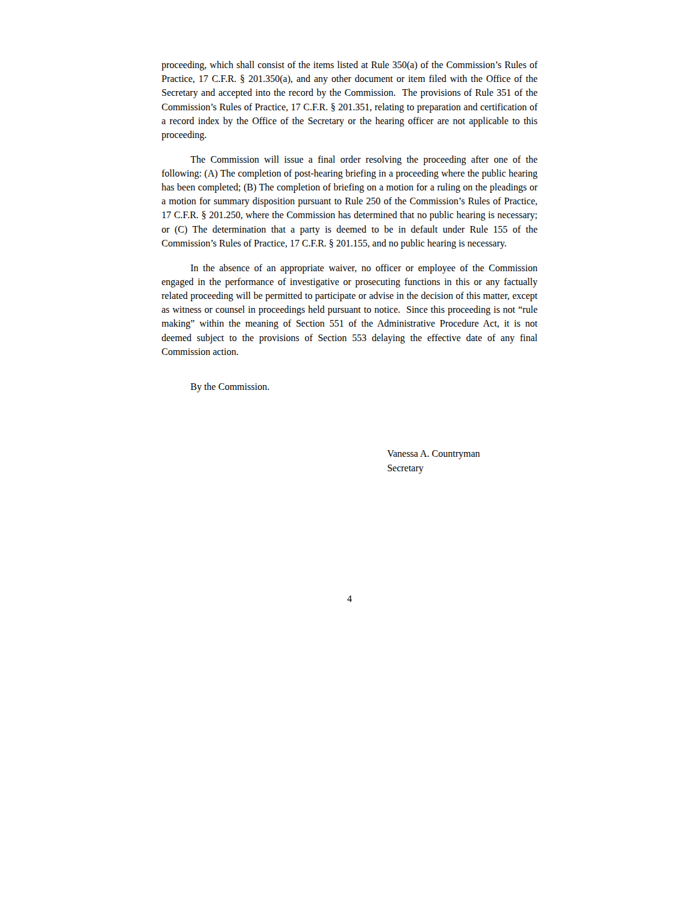proceeding, which shall consist of the items listed at Rule 350(a) of the Commission’s Rules of Practice, 17 C.F.R. § 201.350(a), and any other document or item filed with the Office of the Secretary and accepted into the record by the Commission. The provisions of Rule 351 of the Commission’s Rules of Practice, 17 C.F.R. § 201.351, relating to preparation and certification of a record index by the Office of the Secretary or the hearing officer are not applicable to this proceeding.
The Commission will issue a final order resolving the proceeding after one of the following: (A) The completion of post-hearing briefing in a proceeding where the public hearing has been completed; (B) The completion of briefing on a motion for a ruling on the pleadings or a motion for summary disposition pursuant to Rule 250 of the Commission’s Rules of Practice, 17 C.F.R. § 201.250, where the Commission has determined that no public hearing is necessary; or (C) The determination that a party is deemed to be in default under Rule 155 of the Commission’s Rules of Practice, 17 C.F.R. § 201.155, and no public hearing is necessary.
In the absence of an appropriate waiver, no officer or employee of the Commission engaged in the performance of investigative or prosecuting functions in this or any factually related proceeding will be permitted to participate or advise in the decision of this matter, except as witness or counsel in proceedings held pursuant to notice. Since this proceeding is not “rule making” within the meaning of Section 551 of the Administrative Procedure Act, it is not deemed subject to the provisions of Section 553 delaying the effective date of any final Commission action.
By the Commission.
Vanessa A. Countryman Secretary
4